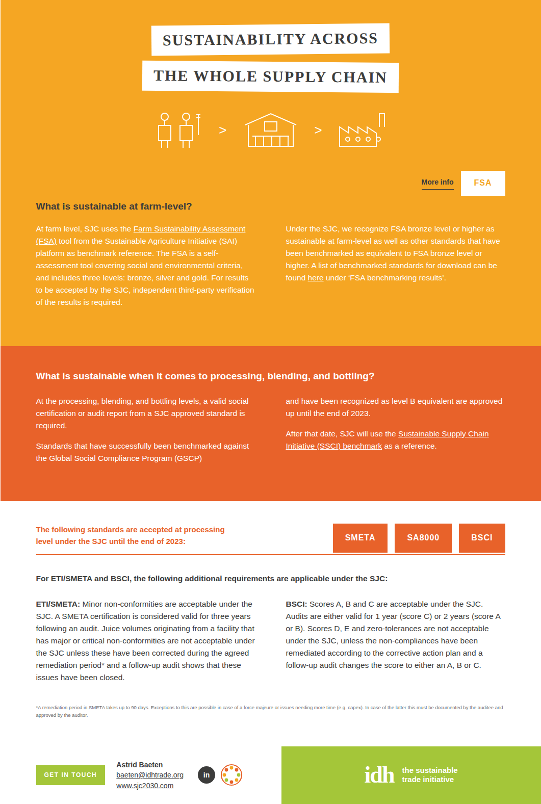SUSTAINABILITY ACROSS
THE WHOLE SUPPLY CHAIN
> >
More info FSA
What is sustainable at farm-level?
At farm level, SJC uses the Farm Sustainability Assessment (FSA) tool from the Sustainable Agriculture Initiative (SAI) platform as bench­mark reference. The FSA is a self-assessment tool covering social and environmental criteria, and includes three levels: bronze, silver and gold. For results to be accepted by the SJC, independent third-party verification of the results is required.
Under the SJC, we recognize FSA bronze level or higher as sustainable at farm-level as well as other standards that have been benchmarked as equivalent to FSA bronze level or higher. A list of benchmarked standards for download can be found here under ‘FSA benchmarking results’.
What is sustainable when it comes to processing, blending, and bottling?
At the processing, blending, and bottling levels, a valid social certification or audit report from a SJC approved standard is required.
Standards that have successfully been benchmarked against the Global Social Compliance Program (GSCP)
and have been recognized as level B equivalent are approved up until the end of 2023.
After that date, SJC will use the Sustainable Supply Chain Initiative (SSCI) benchmark as a reference.
The following standards are accepted at processing
level under the SJC until the end of 2023:
SMETA SA8000 BSCI
For ETI/SMETA and BSCI, the following additional requirements are applicable under the SJC:
ETI/SMETA: Minor non-conformities are acceptable under the SJC. A SMETA certification is considered valid for three years following an audit. Juice volumes originating from a facility that has major or critical non-conformities are not acceptable under the SJC unless these have been corrected during the agreed remediation period* and a follow-up audit shows that these issues have been closed.
BSCI: Scores A, B and C are acceptable under the SJC. Audits are either valid for 1 year (score C) or 2 years (score A or B). Scores D, E and zero-tolerances are not acceptable under the SJC, unless the non-compliances have been remediated according to the corrective action plan and a follow-up audit changes the score to either an A, B or C.
*A remediation period in SMETA takes up to 90 days. Exceptions to this are possible in case of a force majeure or issues needing more time (e.g. capex). In case of the latter this must be documented by the auditee and approved by the auditor.
GET IN TOUCH
Astrid Baeten baeten@idhtrade.org www.sjc2030.com
in
idh the sustainable
trade initiative